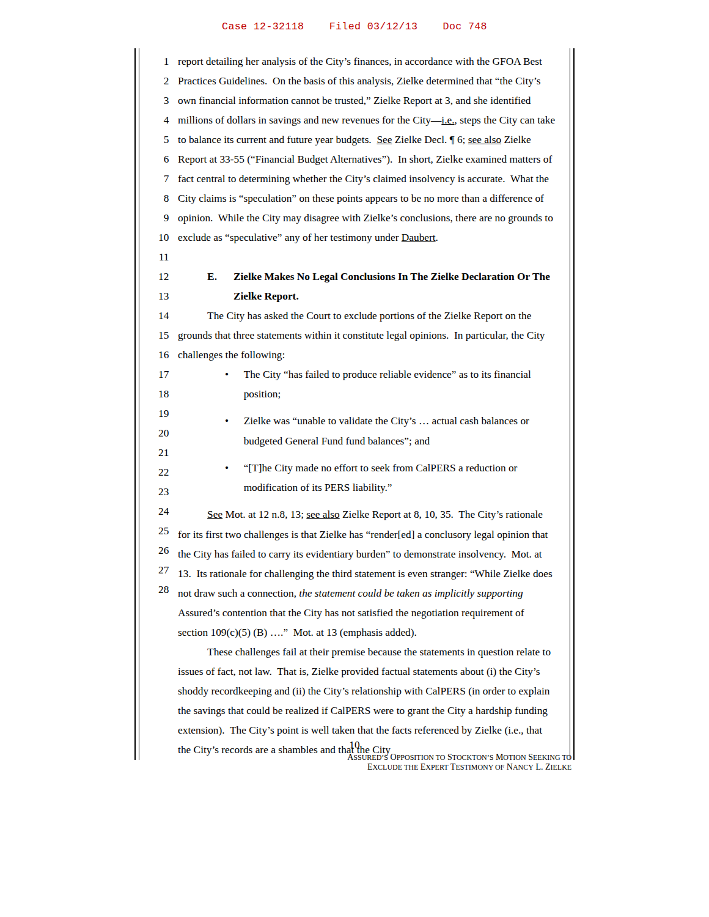Case 12-32118 Filed 03/12/13 Doc 748
1
2
3
4
5
6
7
8
9
10
11
12
13
14
15
16
17
18
19
20
21
22
23
24
25
26
27
28
report detailing her analysis of the City’s finances, in accordance with the GFOA Best Practices Guidelines. On the basis of this analysis, Zielke determined that “the City’s own financial information cannot be trusted,” Zielke Report at 3, and she identified millions of dollars in savings and new revenues for the City—i.e., steps the City can take to balance its current and future year budgets. See Zielke Decl. ¶ 6; see also Zielke Report at 33-55 (“Financial Budget Alternatives”). In short, Zielke examined matters of fact central to determining whether the City’s claimed insolvency is accurate. What the City claims is “speculation” on these points appears to be no more than a difference of opinion. While the City may disagree with Zielke’s conclusions, there are no grounds to exclude as “speculative” any of her testimony under Daubert.
E.
Zielke Makes No Legal Conclusions In The Zielke Declaration Or The Zielke Report.
The City has asked the Court to exclude portions of the Zielke Report on the grounds that three statements within it constitute legal opinions. In particular, the City challenges the following:
The City “has failed to produce reliable evidence” as to its financial position;
Zielke was “unable to validate the City’s … actual cash balances or budgeted General Fund fund balances”; and
“[T]he City made no effort to seek from CalPERS a reduction or modification of its PERS liability.”
See Mot. at 12 n.8, 13; see also Zielke Report at 8, 10, 35. The City’s rationale for its first two challenges is that Zielke has “render[ed] a conclusory legal opinion that the City has failed to carry its evidentiary burden” to demonstrate insolvency. Mot. at 13. Its rationale for challenging the third statement is even stranger: “While Zielke does not draw such a connection, the statement could be taken as implicitly supporting Assured’s contention that the City has not satisfied the negotiation requirement of section 109(c)(5) (B) ….” Mot. at 13 (emphasis added).
These challenges fail at their premise because the statements in question relate to issues of fact, not law. That is, Zielke provided factual statements about (i) the City’s shoddy recordkeeping and (ii) the City’s relationship with CalPERS (in order to explain the savings that could be realized if CalPERS were to grant the City a hardship funding extension). The City’s point is well taken that the facts referenced by Zielke (i.e., that the City’s records are a shambles and that the City
10
ASSURED’S OPPOSITION TO STOCKTON’S MOTION SEEKING TO
EXCLUDE THE EXPERT TESTIMONY OF NANCY L. ZIELKE